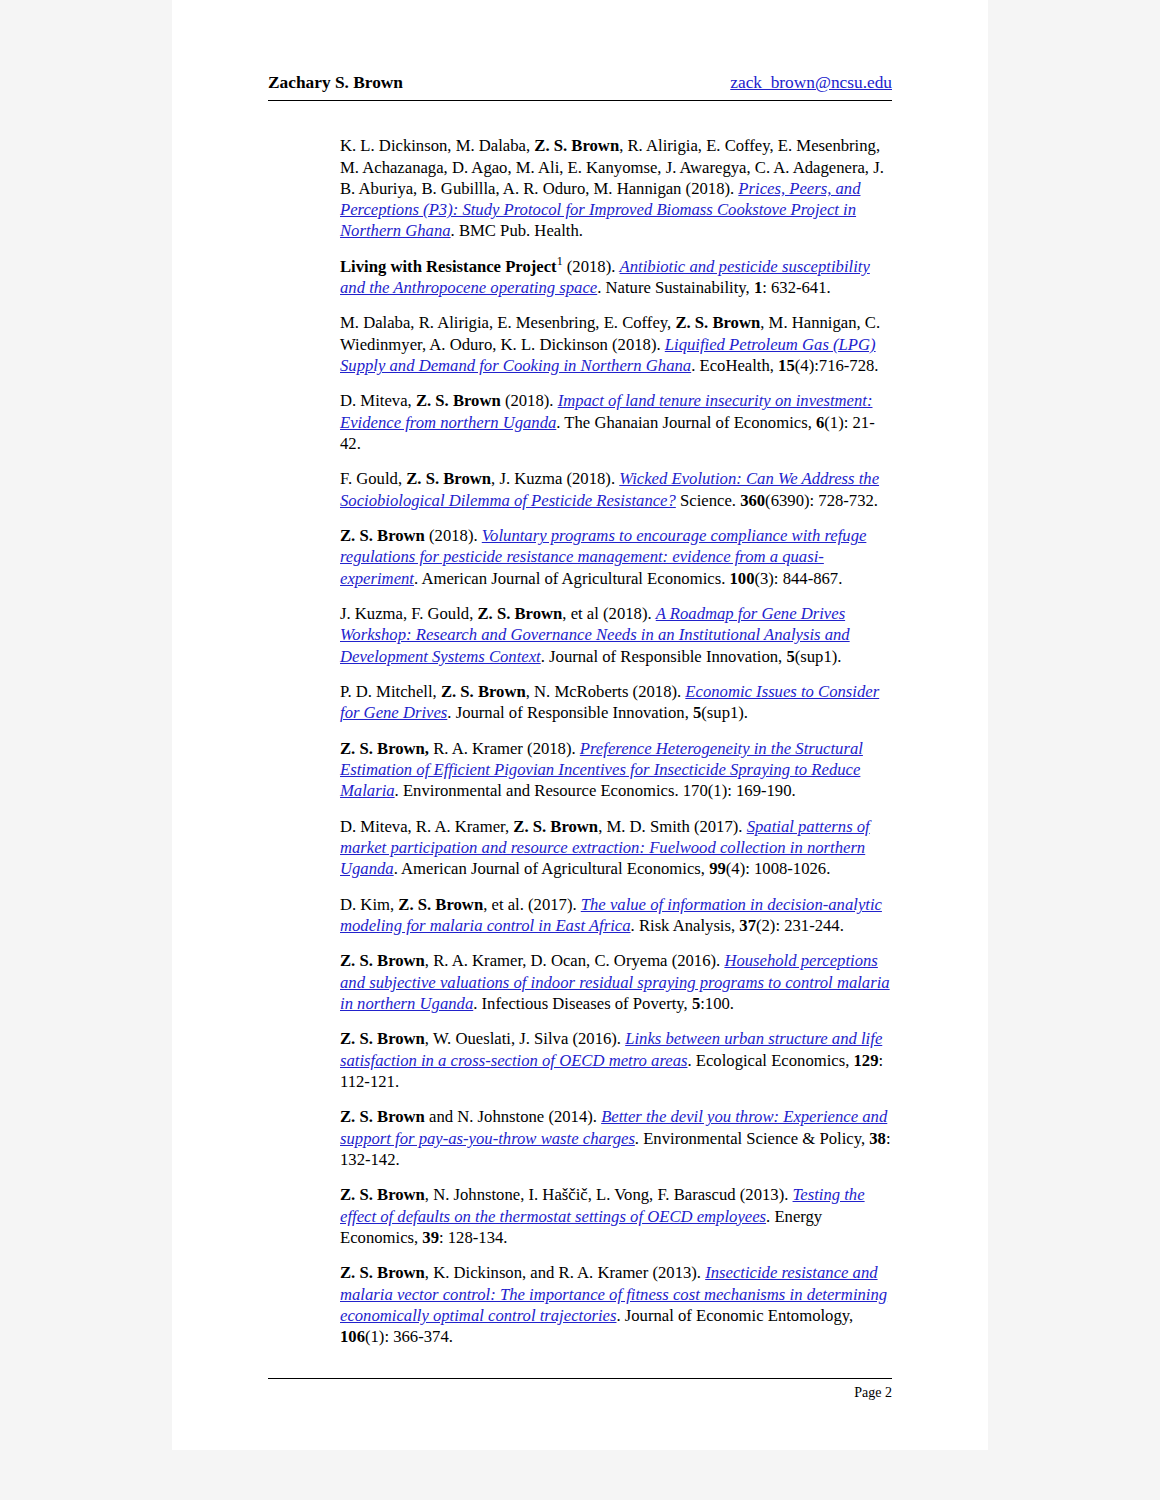Zachary S. Brown zack_brown@ncsu.edu
K. L. Dickinson, M. Dalaba, Z. S. Brown, R. Alirigia, E. Coffey, E. Mesenbring, M. Achazanaga, D. Agao, M. Ali, E. Kanyomse, J. Awaregya, C. A. Adagenera, J. B. Aburiya, B. Gubillla, A. R. Oduro, M. Hannigan (2018). Prices, Peers, and Perceptions (P3): Study Protocol for Improved Biomass Cookstove Project in Northern Ghana. BMC Pub. Health.
Living with Resistance Project1 (2018). Antibiotic and pesticide susceptibility and the Anthropocene operating space. Nature Sustainability, 1: 632-641.
M. Dalaba, R. Alirigia, E. Mesenbring, E. Coffey, Z. S. Brown, M. Hannigan, C. Wiedinmyer, A. Oduro, K. L. Dickinson (2018). Liquified Petroleum Gas (LPG) Supply and Demand for Cooking in Northern Ghana. EcoHealth, 15(4):716-728.
D. Miteva, Z. S. Brown (2018). Impact of land tenure insecurity on investment: Evidence from northern Uganda. The Ghanaian Journal of Economics, 6(1): 21-42.
F. Gould, Z. S. Brown, J. Kuzma (2018). Wicked Evolution: Can We Address the Sociobiological Dilemma of Pesticide Resistance? Science. 360(6390): 728-732.
Z. S. Brown (2018). Voluntary programs to encourage compliance with refuge regulations for pesticide resistance management: evidence from a quasi-experiment. American Journal of Agricultural Economics. 100(3): 844-867.
J. Kuzma, F. Gould, Z. S. Brown, et al (2018). A Roadmap for Gene Drives Workshop: Research and Governance Needs in an Institutional Analysis and Development Systems Context. Journal of Responsible Innovation, 5(sup1).
P. D. Mitchell, Z. S. Brown, N. McRoberts (2018). Economic Issues to Consider for Gene Drives. Journal of Responsible Innovation, 5(sup1).
Z. S. Brown, R. A. Kramer (2018). Preference Heterogeneity in the Structural Estimation of Efficient Pigovian Incentives for Insecticide Spraying to Reduce Malaria. Environmental and Resource Economics. 170(1): 169-190.
D. Miteva, R. A. Kramer, Z. S. Brown, M. D. Smith (2017). Spatial patterns of market participation and resource extraction: Fuelwood collection in northern Uganda. American Journal of Agricultural Economics, 99(4): 1008-1026.
D. Kim, Z. S. Brown, et al. (2017). The value of information in decision-analytic modeling for malaria control in East Africa. Risk Analysis, 37(2): 231-244.
Z. S. Brown, R. A. Kramer, D. Ocan, C. Oryema (2016). Household perceptions and subjective valuations of indoor residual spraying programs to control malaria in northern Uganda. Infectious Diseases of Poverty, 5:100.
Z. S. Brown, W. Oueslati, J. Silva (2016). Links between urban structure and life satisfaction in a cross-section of OECD metro areas. Ecological Economics, 129: 112-121.
Z. S. Brown and N. Johnstone (2014). Better the devil you throw: Experience and support for pay-as-you-throw waste charges. Environmental Science & Policy, 38: 132-142.
Z. S. Brown, N. Johnstone, I. Haščič, L. Vong, F. Barascud (2013). Testing the effect of defaults on the thermostat settings of OECD employees. Energy Economics, 39: 128-134.
Z. S. Brown, K. Dickinson, and R. A. Kramer (2013). Insecticide resistance and malaria vector control: The importance of fitness cost mechanisms in determining economically optimal control trajectories. Journal of Economic Entomology, 106(1): 366-374.
Page 2